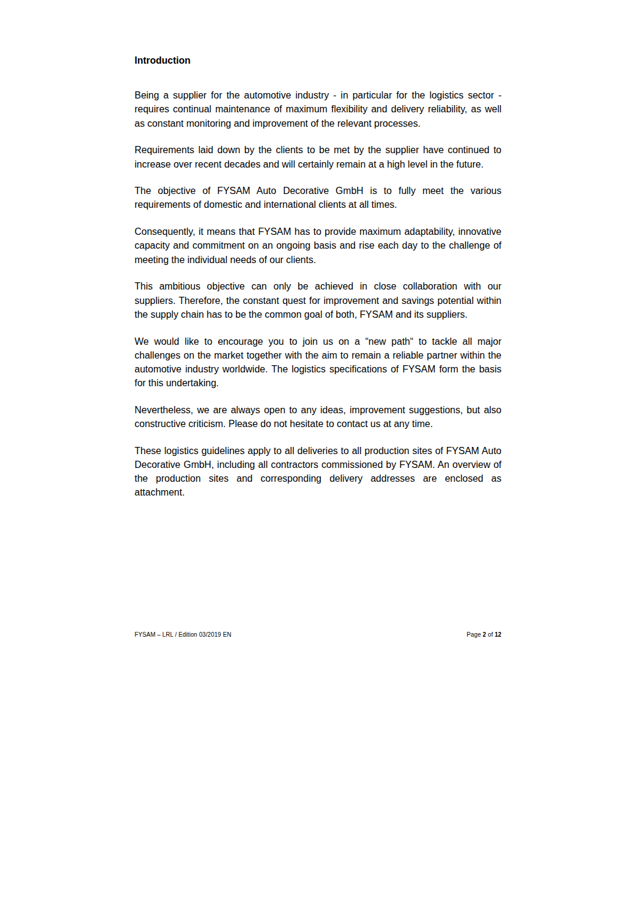Introduction
Being a supplier for the automotive industry - in particular for the logistics sector - requires continual maintenance of maximum flexibility and delivery reliability, as well as constant monitoring and improvement of the relevant processes.
Requirements laid down by the clients to be met by the supplier have continued to increase over recent decades and will certainly remain at a high level in the future.
The objective of FYSAM Auto Decorative GmbH is to fully meet the various requirements of domestic and international clients at all times.
Consequently, it means that FYSAM has to provide maximum adaptability, innovative capacity and commitment on an ongoing basis and rise each day to the challenge of meeting the individual needs of our clients.
This ambitious objective can only be achieved in close collaboration with our suppliers. Therefore, the constant quest for improvement and savings potential within the supply chain has to be the common goal of both, FYSAM and its suppliers.
We would like to encourage you to join us on a “new path“ to tackle all major challenges on the market together with the aim to remain a reliable partner within the automotive industry worldwide. The logistics specifications of FYSAM form the basis for this undertaking.
Nevertheless, we are always open to any ideas, improvement suggestions, but also constructive criticism. Please do not hesitate to contact us at any time.
These logistics guidelines apply to all deliveries to all production sites of FYSAM Auto Decorative GmbH, including all contractors commissioned by FYSAM. An overview of the production sites and corresponding delivery addresses are enclosed as attachment.
FYSAM – LRL / Edition 03/2019 EN Page 2 of 12